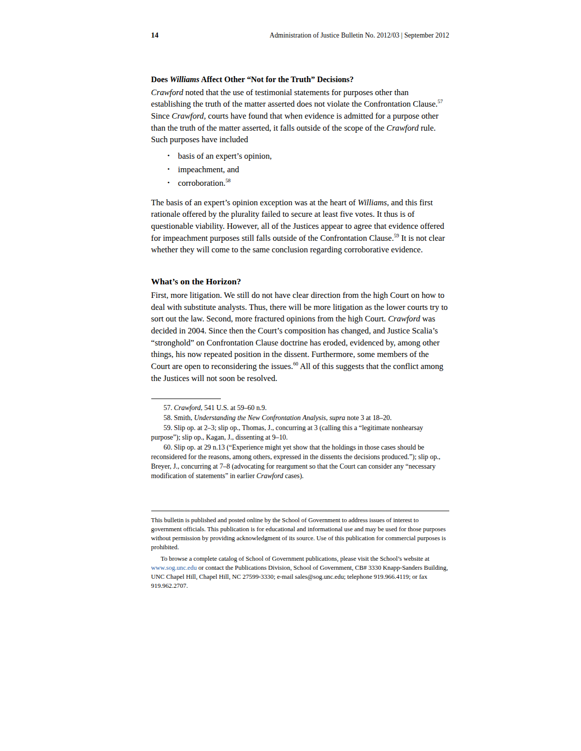14 Administration of Justice Bulletin No. 2012/03 | September 2012
Does Williams Affect Other “Not for the Truth” Decisions?
Crawford noted that the use of testimonial statements for purposes other than establishing the truth of the matter asserted does not violate the Confrontation Clause.57 Since Crawford, courts have found that when evidence is admitted for a purpose other than the truth of the matter asserted, it falls outside of the scope of the Crawford rule. Such purposes have included
basis of an expert’s opinion,
impeachment, and
corroboration.58
The basis of an expert’s opinion exception was at the heart of Williams, and this first rationale offered by the plurality failed to secure at least five votes. It thus is of questionable viability. However, all of the Justices appear to agree that evidence offered for impeachment purposes still falls outside of the Confrontation Clause.59 It is not clear whether they will come to the same conclusion regarding corroborative evidence.
What’s on the Horizon?
First, more litigation. We still do not have clear direction from the high Court on how to deal with substitute analysts. Thus, there will be more litigation as the lower courts try to sort out the law. Second, more fractured opinions from the high Court. Crawford was decided in 2004. Since then the Court’s composition has changed, and Justice Scalia’s “stronghold” on Confrontation Clause doctrine has eroded, evidenced by, among other things, his now repeated position in the dissent. Furthermore, some members of the Court are open to reconsidering the issues.60 All of this suggests that the conflict among the Justices will not soon be resolved.
57. Crawford, 541 U.S. at 59–60 n.9.
58. Smith, Understanding the New Confrontation Analysis, supra note 3 at 18–20.
59. Slip op. at 2–3; slip op., Thomas, J., concurring at 3 (calling this a “legitimate nonhearsay purpose”); slip op., Kagan, J., dissenting at 9–10.
60. Slip op. at 29 n.13 (“Experience might yet show that the holdings in those cases should be reconsidered for the reasons, among others, expressed in the dissents the decisions produced.”); slip op., Breyer, J., concurring at 7–8 (advocating for reargument so that the Court can consider any “necessary modification of statements” in earlier Crawford cases).
This bulletin is published and posted online by the School of Government to address issues of interest to government officials. This publication is for educational and informational use and may be used for those purposes without permission by providing acknowledgment of its source. Use of this publication for commercial purposes is prohibited.
To browse a complete catalog of School of Government publications, please visit the School’s website at www.sog.unc.edu or contact the Publications Division, School of Government, CB# 3330 Knapp-Sanders Building, UNC Chapel Hill, Chapel Hill, NC 27599-3330; e-mail sales@sog.unc.edu; telephone 919.966.4119; or fax 919.962.2707.